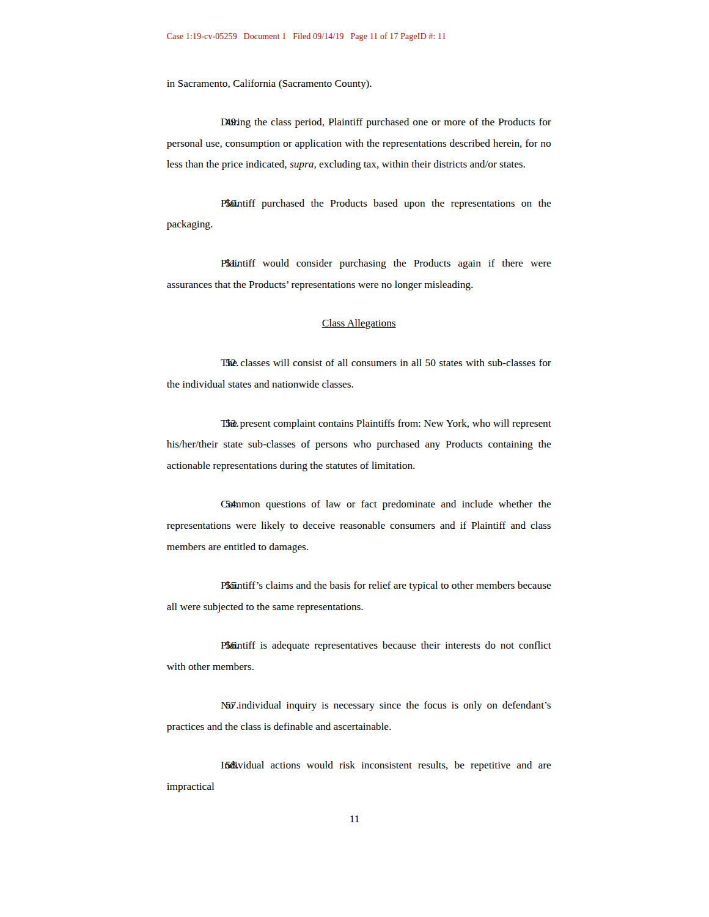Case 1:19-cv-05259 Document 1 Filed 09/14/19 Page 11 of 17 PageID #: 11
in Sacramento, California (Sacramento County).
49. During the class period, Plaintiff purchased one or more of the Products for personal use, consumption or application with the representations described herein, for no less than the price indicated, supra, excluding tax, within their districts and/or states.
50. Plaintiff purchased the Products based upon the representations on the packaging.
51. Plaintiff would consider purchasing the Products again if there were assurances that the Products’ representations were no longer misleading.
Class Allegations
52. The classes will consist of all consumers in all 50 states with sub-classes for the individual states and nationwide classes.
53. The present complaint contains Plaintiffs from: New York, who will represent his/her/their state sub-classes of persons who purchased any Products containing the actionable representations during the statutes of limitation.
54. Common questions of law or fact predominate and include whether the representations were likely to deceive reasonable consumers and if Plaintiff and class members are entitled to damages.
55. Plaintiff’s claims and the basis for relief are typical to other members because all were subjected to the same representations.
56. Plaintiff is adequate representatives because their interests do not conflict with other members.
57. No individual inquiry is necessary since the focus is only on defendant’s practices and the class is definable and ascertainable.
58. Individual actions would risk inconsistent results, be repetitive and are impractical
11